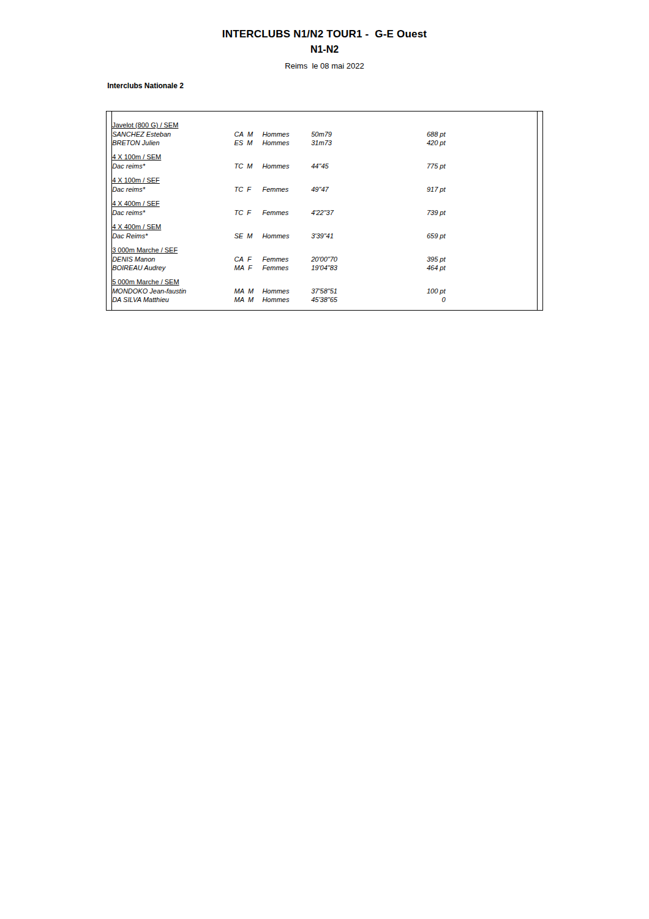INTERCLUBS N1/N2 TOUR1 - G-E Ouest
N1-N2
Reims le 08 mai 2022
Interclubs Nationale 2
| Javelot (800 G) / SEM | |
| SANCHEZ Esteban | CA M | Hommes | 50m79 | 688 pt | | |
| BRETON Julien | ES M | Hommes | 31m73 | 420 pt | | |
| 4 X 100m / SEM | |
| Dac reims* | TC M | Hommes | 44"45 | 775 pt | | |
| 4 X 100m / SEF | |
| Dac reims* | TC F | Femmes | 49"47 | 917 pt | | |
| 4 X 400m / SEF | |
| Dac reims* | TC F | Femmes | 4'22"37 | 739 pt | | |
| 4 X 400m / SEM | |
| Dac Reims* | SE M | Hommes | 3'39"41 | 659 pt | | |
| 3 000m Marche / SEF | |
| DENIS Manon | CA F | Femmes | 20'00"70 | 395 pt | | |
| BOIREAU Audrey | MA F | Femmes | 19'04"83 | 464 pt | | |
| 5 000m Marche / SEM | |
| MONDOKO Jean-faustin | MA M | Hommes | 37'58"51 | 100 pt | | |
| DA SILVA Matthieu | MA M | Hommes | 45'38"65 | 0 | | |